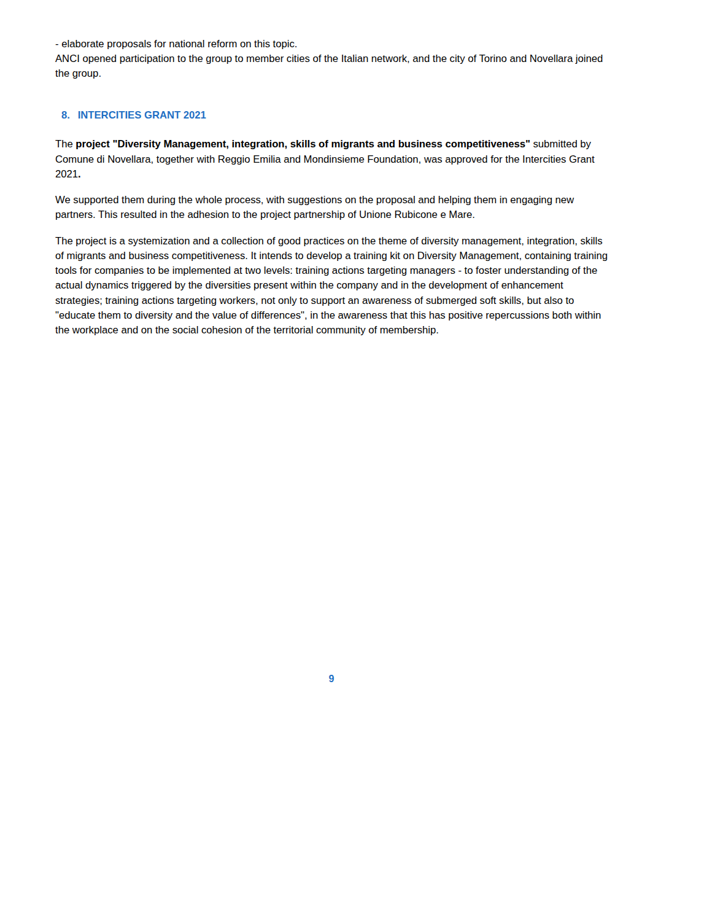- elaborate proposals for national reform on this topic.
ANCI opened participation to the group to member cities of the Italian network, and the city of Torino and Novellara joined the group.
8. INTERCITIES GRANT 2021
The project "Diversity Management, integration, skills of migrants and business competitiveness" submitted by Comune di Novellara, together with Reggio Emilia and Mondinsieme Foundation, was approved for the Intercities Grant 2021.
We supported them during the whole process, with suggestions on the proposal and helping them in engaging new partners. This resulted in the adhesion to the project partnership of Unione Rubicone e Mare.
The project is a systemization and a collection of good practices on the theme of diversity management, integration, skills of migrants and business competitiveness. It intends to develop a training kit on Diversity Management, containing training tools for companies to be implemented at two levels: training actions targeting managers - to foster understanding of the actual dynamics triggered by the diversities present within the company and in the development of enhancement strategies; training actions targeting workers, not only to support an awareness of submerged soft skills, but also to "educate them to diversity and the value of differences", in the awareness that this has positive repercussions both within the workplace and on the social cohesion of the territorial community of membership.
9